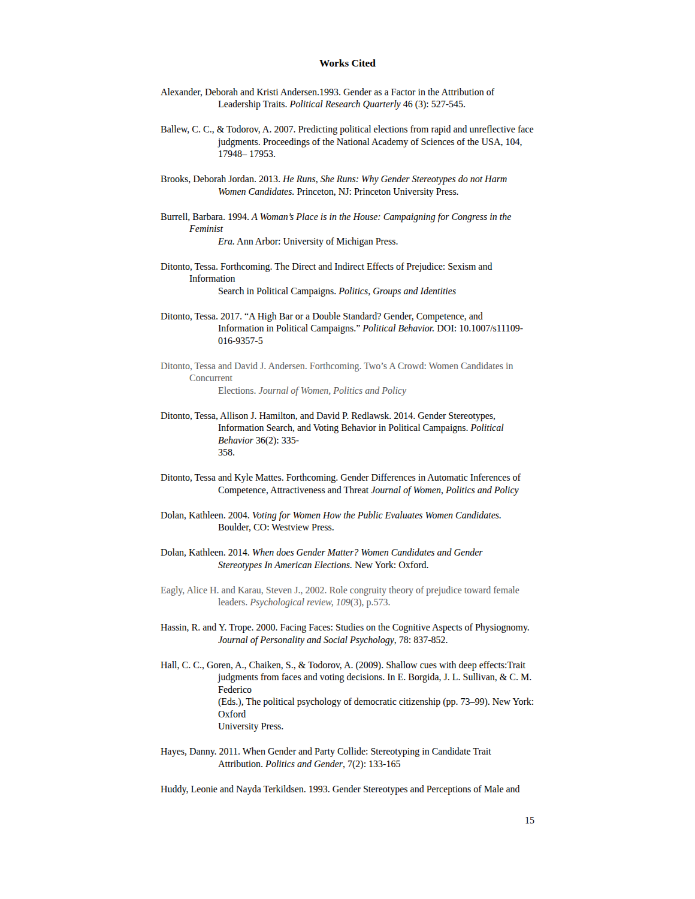Works Cited
Alexander, Deborah and Kristi Andersen.1993. Gender as a Factor in the Attribution of Leadership Traits. Political Research Quarterly 46 (3): 527-545.
Ballew, C. C., & Todorov, A. 2007. Predicting political elections from rapid and unreflective face judgments. Proceedings of the National Academy of Sciences of the USA, 104, 17948– 17953.
Brooks, Deborah Jordan. 2013. He Runs, She Runs: Why Gender Stereotypes do not Harm Women Candidates. Princeton, NJ: Princeton University Press.
Burrell, Barbara. 1994. A Woman’s Place is in the House: Campaigning for Congress in the Feminist Era. Ann Arbor: University of Michigan Press.
Ditonto, Tessa. Forthcoming. The Direct and Indirect Effects of Prejudice: Sexism and Information Search in Political Campaigns. Politics, Groups and Identities
Ditonto, Tessa. 2017. “A High Bar or a Double Standard? Gender, Competence, and Information in Political Campaigns.” Political Behavior. DOI: 10.1007/s11109-016-9357-5
Ditonto, Tessa and David J. Andersen. Forthcoming. Two’s A Crowd: Women Candidates in Concurrent Elections. Journal of Women, Politics and Policy
Ditonto, Tessa, Allison J. Hamilton, and David P. Redlawsk. 2014. Gender Stereotypes, Information Search, and Voting Behavior in Political Campaigns. Political Behavior 36(2): 335- 358.
Ditonto, Tessa and Kyle Mattes. Forthcoming. Gender Differences in Automatic Inferences of Competence, Attractiveness and Threat Journal of Women, Politics and Policy
Dolan, Kathleen. 2004. Voting for Women How the Public Evaluates Women Candidates. Boulder, CO: Westview Press.
Dolan, Kathleen. 2014. When does Gender Matter? Women Candidates and Gender Stereotypes In American Elections. New York: Oxford.
Eagly, Alice H. and Karau, Steven J., 2002. Role congruity theory of prejudice toward female leaders. Psychological review, 109(3), p.573.
Hassin, R. and Y. Trope. 2000. Facing Faces: Studies on the Cognitive Aspects of Physiognomy. Journal of Personality and Social Psychology, 78: 837-852.
Hall, C. C., Goren, A., Chaiken, S., & Todorov, A. (2009). Shallow cues with deep effects:Trait judgments from faces and voting decisions. In E. Borgida, J. L. Sullivan, & C. M. Federico (Eds.), The political psychology of democratic citizenship (pp. 73–99). New York: Oxford University Press.
Hayes, Danny. 2011. When Gender and Party Collide: Stereotyping in Candidate Trait Attribution. Politics and Gender, 7(2): 133-165
Huddy, Leonie and Nayda Terkildsen. 1993. Gender Stereotypes and Perceptions of Male and
15